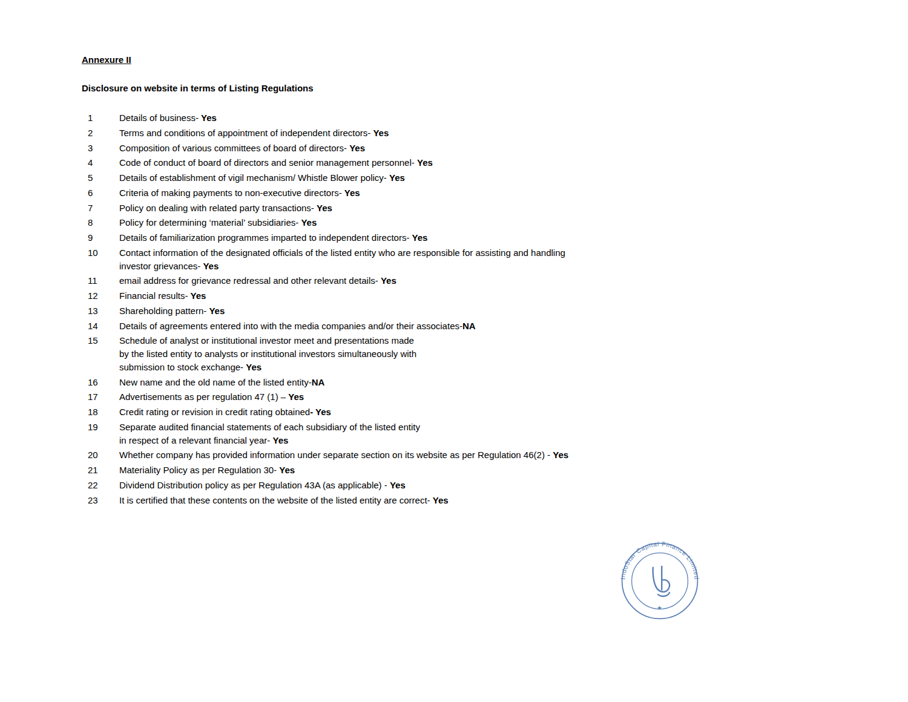Annexure II
Disclosure on website in terms of Listing Regulations
| 1 | Details of business- Yes |
| 2 | Terms and conditions of appointment of independent directors- Yes |
| 3 | Composition of various committees of board of directors- Yes |
| 4 | Code of conduct of board of directors and senior management personnel- Yes |
| 5 | Details of establishment of vigil mechanism/ Whistle Blower policy- Yes |
| 6 | Criteria of making payments to non-executive directors- Yes |
| 7 | Policy on dealing with related party transactions- Yes |
| 8 | Policy for determining ‘material’ subsidiaries- Yes |
| 9 | Details of familiarization programmes imparted to independent directors- Yes |
| 10 | Contact information of the designated officials of the listed entity who are responsible for assisting and handling investor grievances- Yes |
| 11 | email address for grievance redressal and other relevant details- Yes |
| 12 | Financial results- Yes |
| 13 | Shareholding pattern- Yes |
| 14 | Details of agreements entered into with the media companies and/or their associates- NA |
| 15 | Schedule of analyst or institutional investor meet and presentations made by the listed entity to analysts or institutional investors simultaneously with submission to stock exchange- Yes |
| 16 | New name and the old name of the listed entity- NA |
| 17 | Advertisements as per regulation 47 (1) – Yes |
| 18 | Credit rating or revision in credit rating obtained - Yes |
| 19 | Separate audited financial statements of each subsidiary of the listed entity in respect of a relevant financial year- Yes |
| 20 | Whether company has provided information under separate section on its website as per Regulation 46(2) - Yes |
| 21 | Materiality Policy as per Regulation 30- Yes |
| 22 | Dividend Distribution policy as per Regulation 43A (as applicable) - Yes |
| 23 | It is certified that these contents on the website of the listed entity are correct- Yes |
IndoStar Capital Finance Limited ★